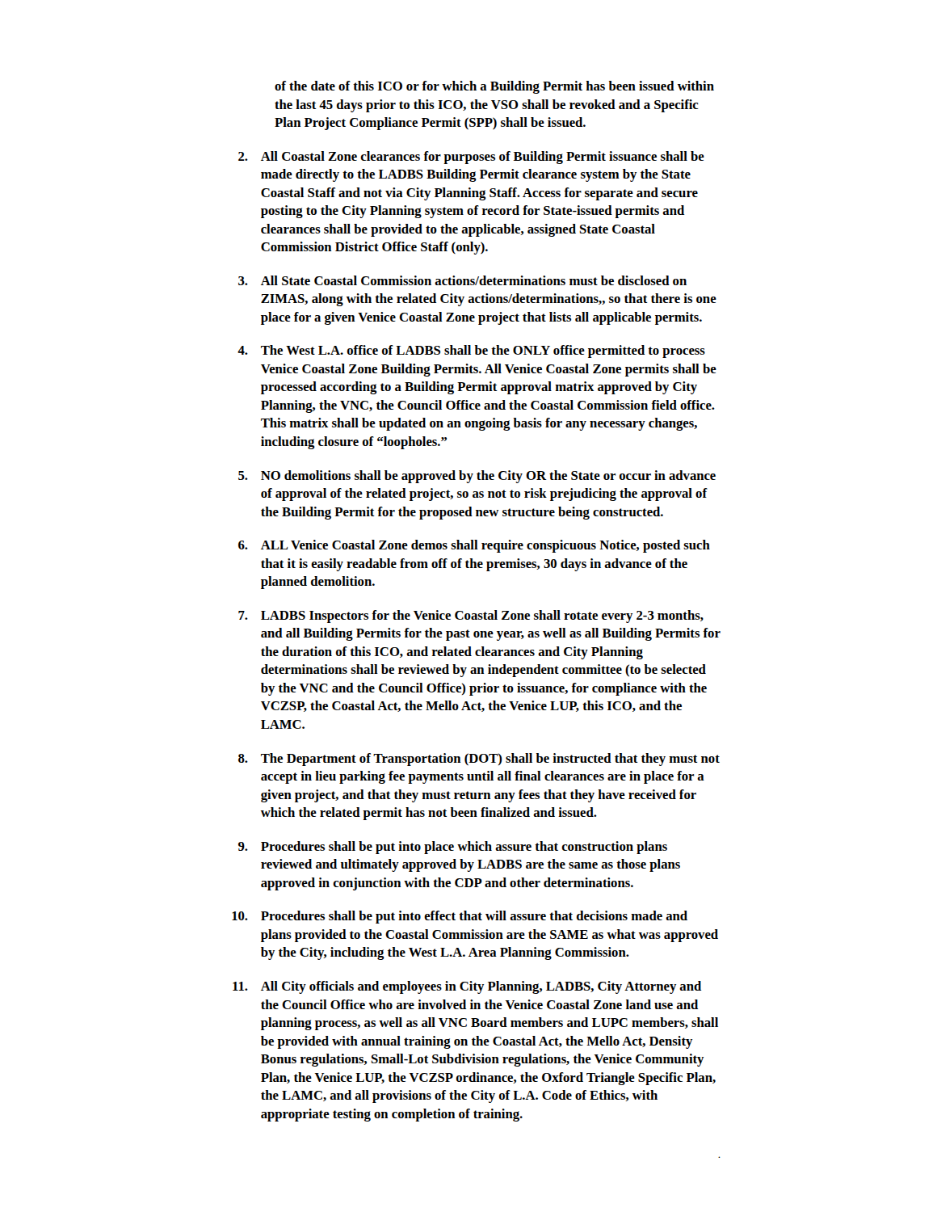of the date of this ICO or for which a Building Permit has been issued within the last 45 days prior to this ICO, the VSO shall be revoked and a Specific Plan Project Compliance Permit (SPP) shall be issued.
All Coastal Zone clearances for purposes of Building Permit issuance shall be made directly to the LADBS Building Permit clearance system by the State Coastal Staff and not via City Planning Staff. Access for separate and secure posting to the City Planning system of record for State-issued permits and clearances shall be provided to the applicable, assigned State Coastal Commission District Office Staff (only).
All State Coastal Commission actions/determinations must be disclosed on ZIMAS, along with the related City actions/determinations,, so that there is one place for a given Venice Coastal Zone project that lists all applicable permits.
The West L.A. office of LADBS shall be the ONLY office permitted to process Venice Coastal Zone Building Permits. All Venice Coastal Zone permits shall be processed according to a Building Permit approval matrix approved by City Planning, the VNC, the Council Office and the Coastal Commission field office. This matrix shall be updated on an ongoing basis for any necessary changes, including closure of “loopholes.”
NO demolitions shall be approved by the City OR the State or occur in advance of approval of the related project, so as not to risk prejudicing the approval of the Building Permit for the proposed new structure being constructed.
ALL Venice Coastal Zone demos shall require conspicuous Notice, posted such that it is easily readable from off of the premises, 30 days in advance of the planned demolition.
LADBS Inspectors for the Venice Coastal Zone shall rotate every 2-3 months, and all Building Permits for the past one year, as well as all Building Permits for the duration of this ICO, and related clearances and City Planning determinations shall be reviewed by an independent committee (to be selected by the VNC and the Council Office) prior to issuance, for compliance with the VCZSP, the Coastal Act, the Mello Act, the Venice LUP, this ICO, and the LAMC.
The Department of Transportation (DOT) shall be instructed that they must not accept in lieu parking fee payments until all final clearances are in place for a given project, and that they must return any fees that they have received for which the related permit has not been finalized and issued.
Procedures shall be put into place which assure that construction plans reviewed and ultimately approved by LADBS are the same as those plans approved in conjunction with the CDP and other determinations.
Procedures shall be put into effect that will assure that decisions made and plans provided to the Coastal Commission are the SAME as what was approved by the City, including the West L.A. Area Planning Commission.
All City officials and employees in City Planning, LADBS, City Attorney and the Council Office who are involved in the Venice Coastal Zone land use and planning process, as well as all VNC Board members and LUPC members, shall be provided with annual training on the Coastal Act, the Mello Act, Density Bonus regulations, Small-Lot Subdivision regulations, the Venice Community Plan, the Venice LUP, the VCZSP ordinance, the Oxford Triangle Specific Plan, the LAMC, and all provisions of the City of L.A. Code of Ethics, with appropriate testing on completion of training.
.